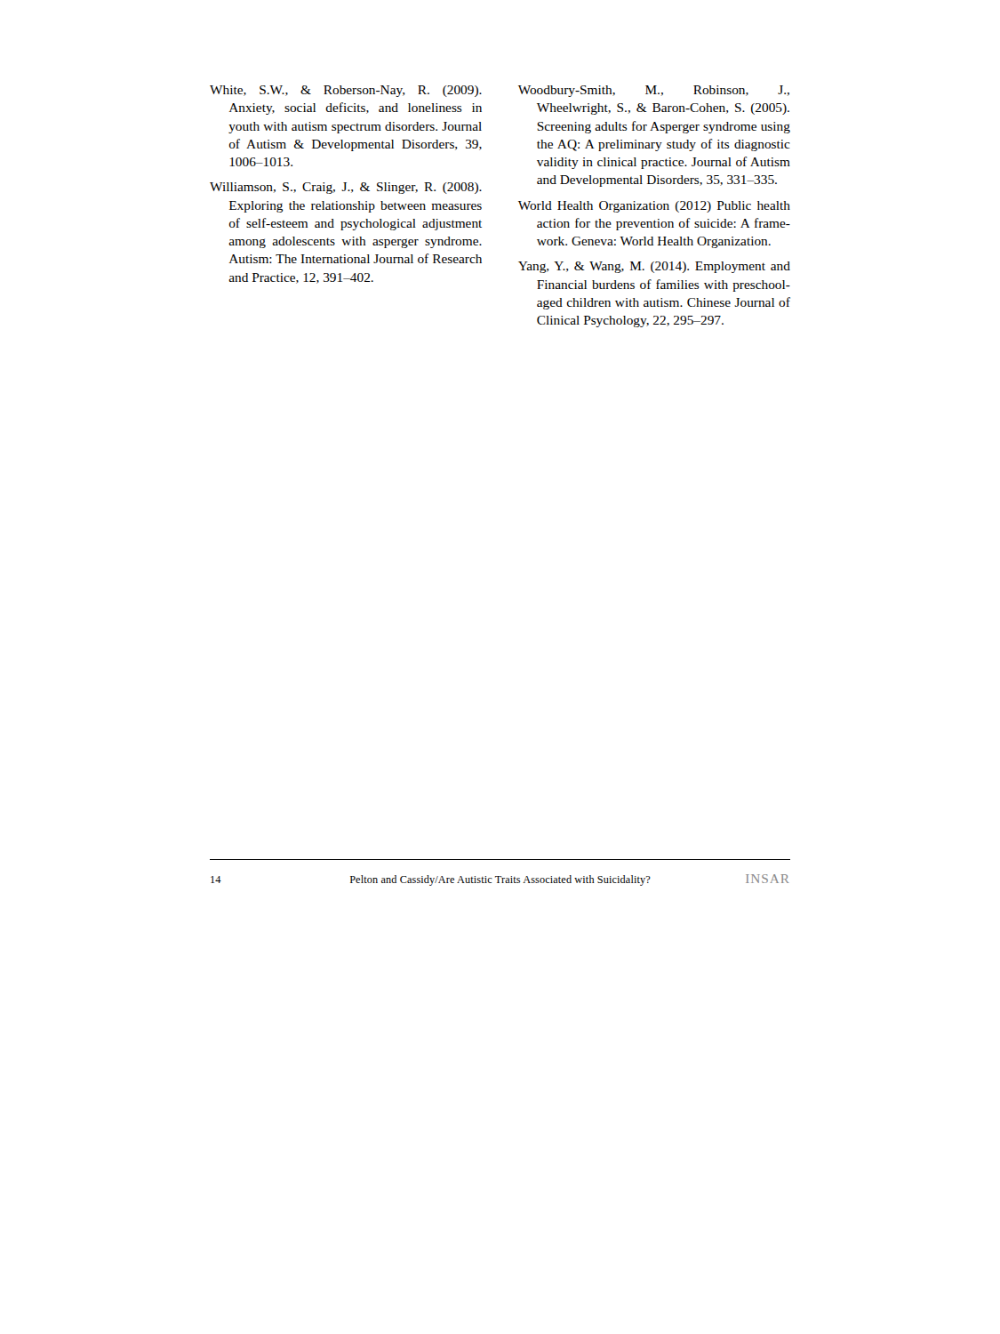White, S.W., & Roberson-Nay, R. (2009). Anxiety, social deficits, and loneliness in youth with autism spectrum disorders. Journal of Autism & Developmental Disorders, 39, 1006–1013.
Williamson, S., Craig, J., & Slinger, R. (2008). Exploring the relationship between measures of self-esteem and psychological adjustment among adolescents with asperger syndrome. Autism: The International Journal of Research and Practice, 12, 391–402.
Woodbury-Smith, M., Robinson, J., Wheelwright, S., & Baron-Cohen, S. (2005). Screening adults for Asperger syndrome using the AQ: A preliminary study of its diagnostic validity in clinical practice. Journal of Autism and Developmental Disorders, 35, 331–335.
World Health Organization (2012) Public health action for the prevention of suicide: A framework. Geneva: World Health Organization.
Yang, Y., & Wang, M. (2014). Employment and Financial burdens of families with preschool-aged children with autism. Chinese Journal of Clinical Psychology, 22, 295–297.
14
Pelton and Cassidy/Are Autistic Traits Associated with Suicidality?
INSAR